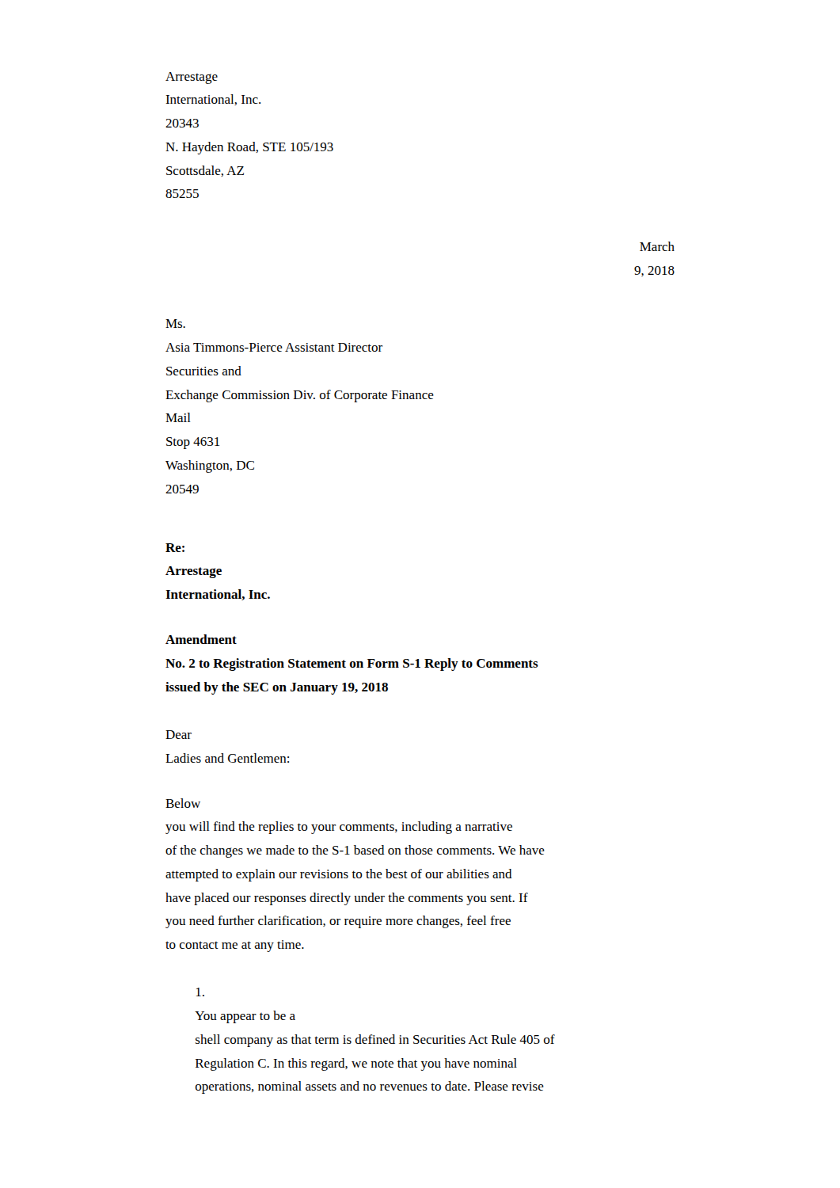Arrestage
International, Inc.
20343
N. Hayden Road, STE 105/193
Scottsdale, AZ
85255
March
9, 2018
Ms.
Asia Timmons-Pierce Assistant Director
Securities and
Exchange Commission Div. of Corporate Finance
Mail
Stop 4631
Washington, DC
20549
Re:
Arrestage
International, Inc.
Amendment
No. 2 to Registration Statement on Form S-1 Reply to Comments
issued by the SEC on January 19, 2018
Dear
Ladies and Gentlemen:
Below
you will find the replies to your comments, including a narrative
of the changes we made to the S-1 based on those comments. We have
attempted to explain our revisions to the best of our abilities and
have placed our responses directly under the comments you sent. If
you need further clarification, or require more changes, feel free
to contact me at any time.
You appear to be a shell company as that term is defined in Securities Act Rule 405 of Regulation C. In this regard, we note that you have nominal operations, nominal assets and no revenues to date. Please revise